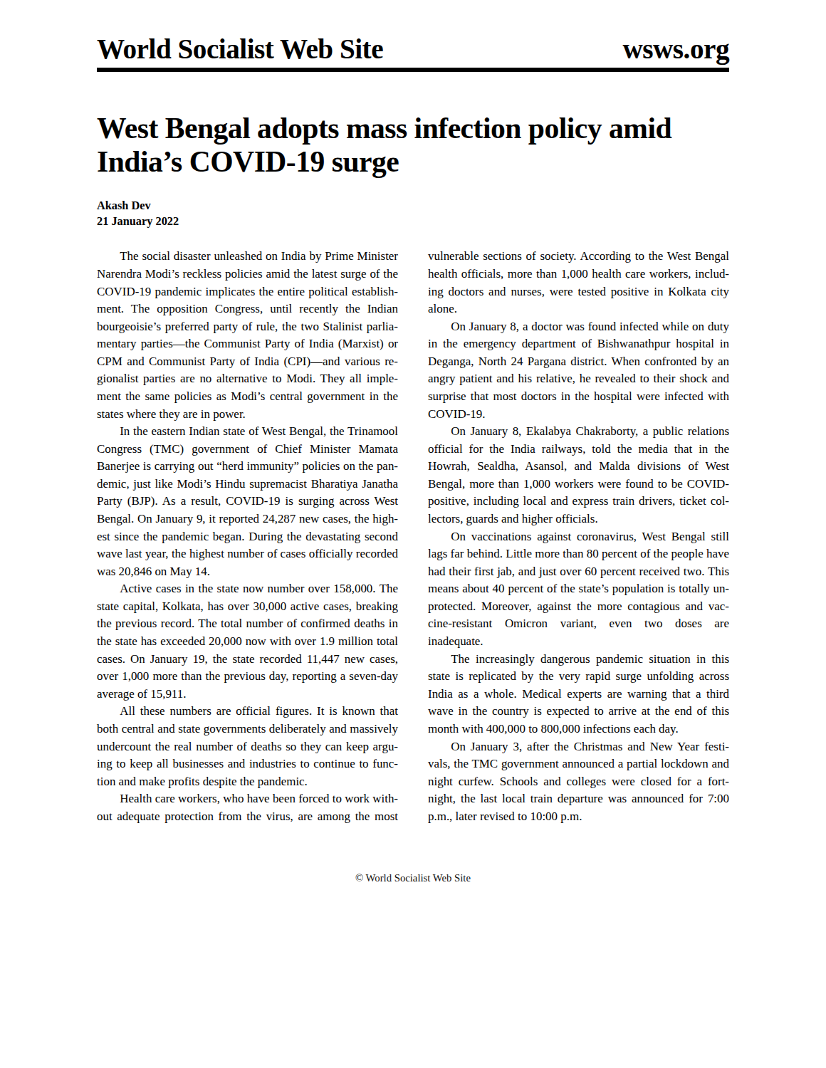World Socialist Web Site
wsws.org
West Bengal adopts mass infection policy amid India’s COVID-19 surge
Akash Dev 21 January 2022
The social disaster unleashed on India by Prime Minister Narendra Modi’s reckless policies amid the latest surge of the COVID-19 pandemic implicates the entire political establishment. The opposition Congress, until recently the Indian bourgeoisie’s preferred party of rule, the two Stalinist parliamentary parties—the Communist Party of India (Marxist) or CPM and Communist Party of India (CPI)—and various regionalist parties are no alternative to Modi. They all implement the same policies as Modi’s central government in the states where they are in power.
In the eastern Indian state of West Bengal, the Trinamool Congress (TMC) government of Chief Minister Mamata Banerjee is carrying out “herd immunity” policies on the pandemic, just like Modi’s Hindu supremacist Bharatiya Janatha Party (BJP). As a result, COVID-19 is surging across West Bengal. On January 9, it reported 24,287 new cases, the highest since the pandemic began. During the devastating second wave last year, the highest number of cases officially recorded was 20,846 on May 14.
Active cases in the state now number over 158,000. The state capital, Kolkata, has over 30,000 active cases, breaking the previous record. The total number of confirmed deaths in the state has exceeded 20,000 now with over 1.9 million total cases. On January 19, the state recorded 11,447 new cases, over 1,000 more than the previous day, reporting a seven-day average of 15,911.
All these numbers are official figures. It is known that both central and state governments deliberately and massively undercount the real number of deaths so they can keep arguing to keep all businesses and industries to continue to function and make profits despite the pandemic.
Health care workers, who have been forced to work without adequate protection from the virus, are among the most vulnerable sections of society. According to the West Bengal health officials, more than 1,000 health care workers, including doctors and nurses, were tested positive in Kolkata city alone.
On January 8, a doctor was found infected while on duty in the emergency department of Bishwanathpur hospital in Deganga, North 24 Pargana district. When confronted by an angry patient and his relative, he revealed to their shock and surprise that most doctors in the hospital were infected with COVID-19.
On January 8, Ekalabya Chakraborty, a public relations official for the India railways, told the media that in the Howrah, Sealdha, Asansol, and Malda divisions of West Bengal, more than 1,000 workers were found to be COVID-positive, including local and express train drivers, ticket collectors, guards and higher officials.
On vaccinations against coronavirus, West Bengal still lags far behind. Little more than 80 percent of the people have had their first jab, and just over 60 percent received two. This means about 40 percent of the state’s population is totally unprotected. Moreover, against the more contagious and vaccine-resistant Omicron variant, even two doses are inadequate.
The increasingly dangerous pandemic situation in this state is replicated by the very rapid surge unfolding across India as a whole. Medical experts are warning that a third wave in the country is expected to arrive at the end of this month with 400,000 to 800,000 infections each day.
On January 3, after the Christmas and New Year festivals, the TMC government announced a partial lockdown and night curfew. Schools and colleges were closed for a fortnight, the last local train departure was announced for 7:00 p.m., later revised to 10:00 p.m.
© World Socialist Web Site